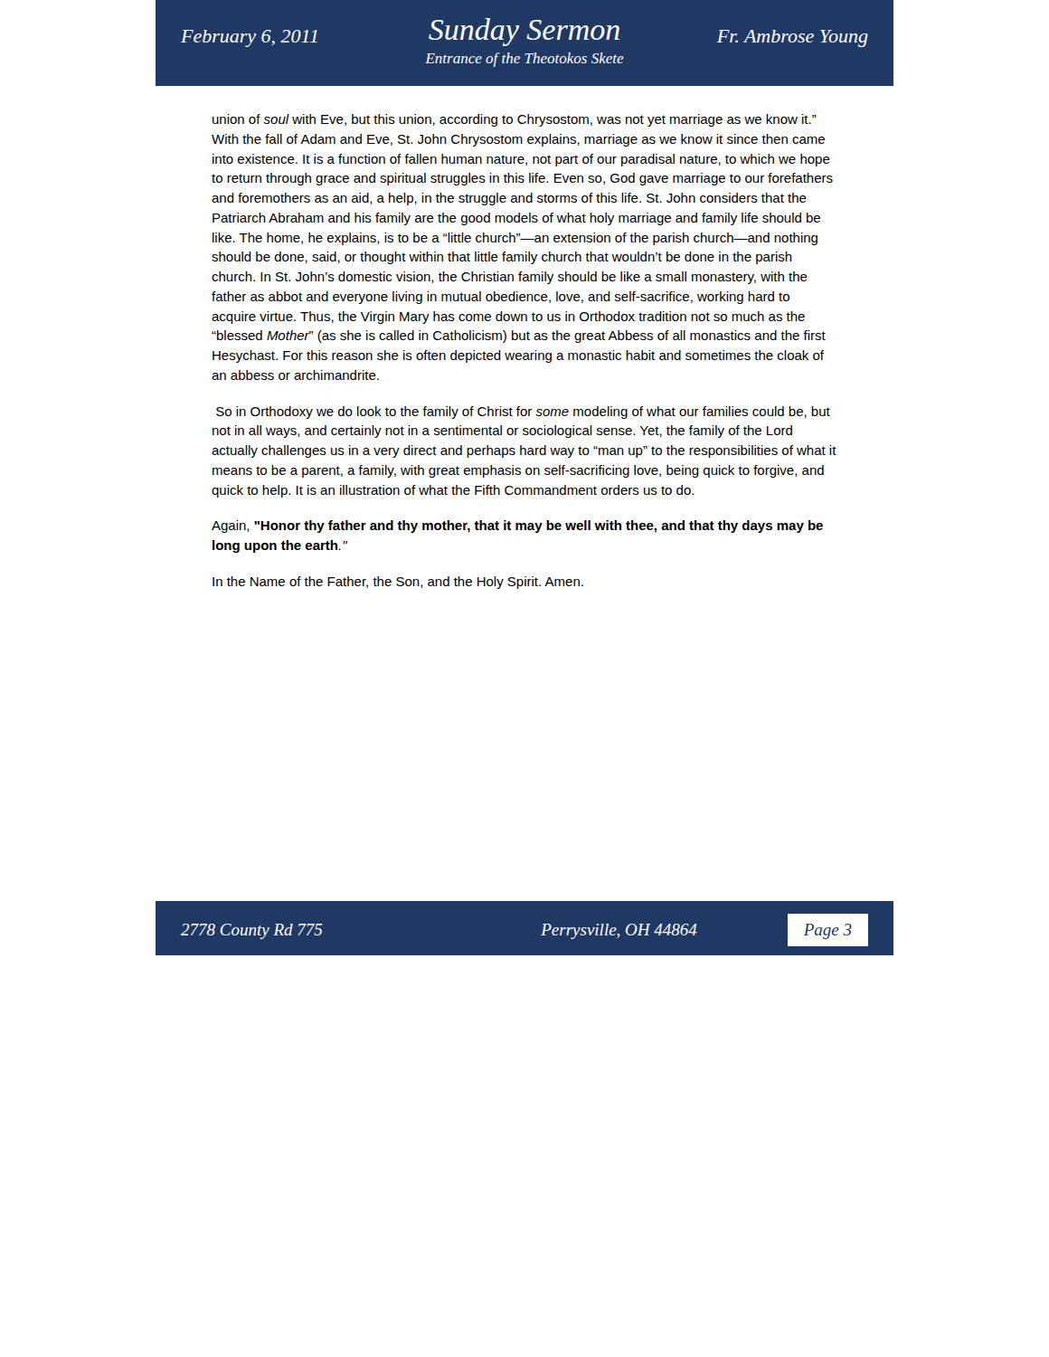February 6, 2011
Sunday Sermon
Entrance of the Theotokos Skete
Fr. Ambrose Young
union of soul with Eve, but this union, according to Chrysostom, was not yet marriage as we know it.” With the fall of Adam and Eve, St. John Chrysostom explains, marriage as we know it since then came into existence. It is a function of fallen human nature, not part of our paradisal nature, to which we hope to return through grace and spiritual struggles in this life. Even so, God gave marriage to our forefathers and foremothers as an aid, a help, in the struggle and storms of this life. St. John considers that the Patriarch Abraham and his family are the good models of what holy marriage and family life should be like. The home, he explains, is to be a “little church”—an extension of the parish church—and nothing should be done, said, or thought within that little family church that wouldn’t be done in the parish church. In St. John’s domestic vision, the Christian family should be like a small monastery, with the father as abbot and everyone living in mutual obedience, love, and self-sacrifice, working hard to acquire virtue. Thus, the Virgin Mary has come down to us in Orthodox tradition not so much as the “blessed Mother” (as she is called in Catholicism) but as the great Abbess of all monastics and the first Hesychast. For this reason she is often depicted wearing a monastic habit and sometimes the cloak of an abbess or archimandrite.
So in Orthodoxy we do look to the family of Christ for some modeling of what our families could be, but not in all ways, and certainly not in a sentimental or sociological sense. Yet, the family of the Lord actually challenges us in a very direct and perhaps hard way to “man up” to the responsibilities of what it means to be a parent, a family, with great emphasis on self-sacrificing love, being quick to forgive, and quick to help. It is an illustration of what the Fifth Commandment orders us to do.
Again, "Honor thy father and thy mother, that it may be well with thee, and that thy days may be long upon the earth."
In the Name of the Father, the Son, and the Holy Spirit. Amen.
2778 County Rd 775
Perrysville, OH 44864
Page 3